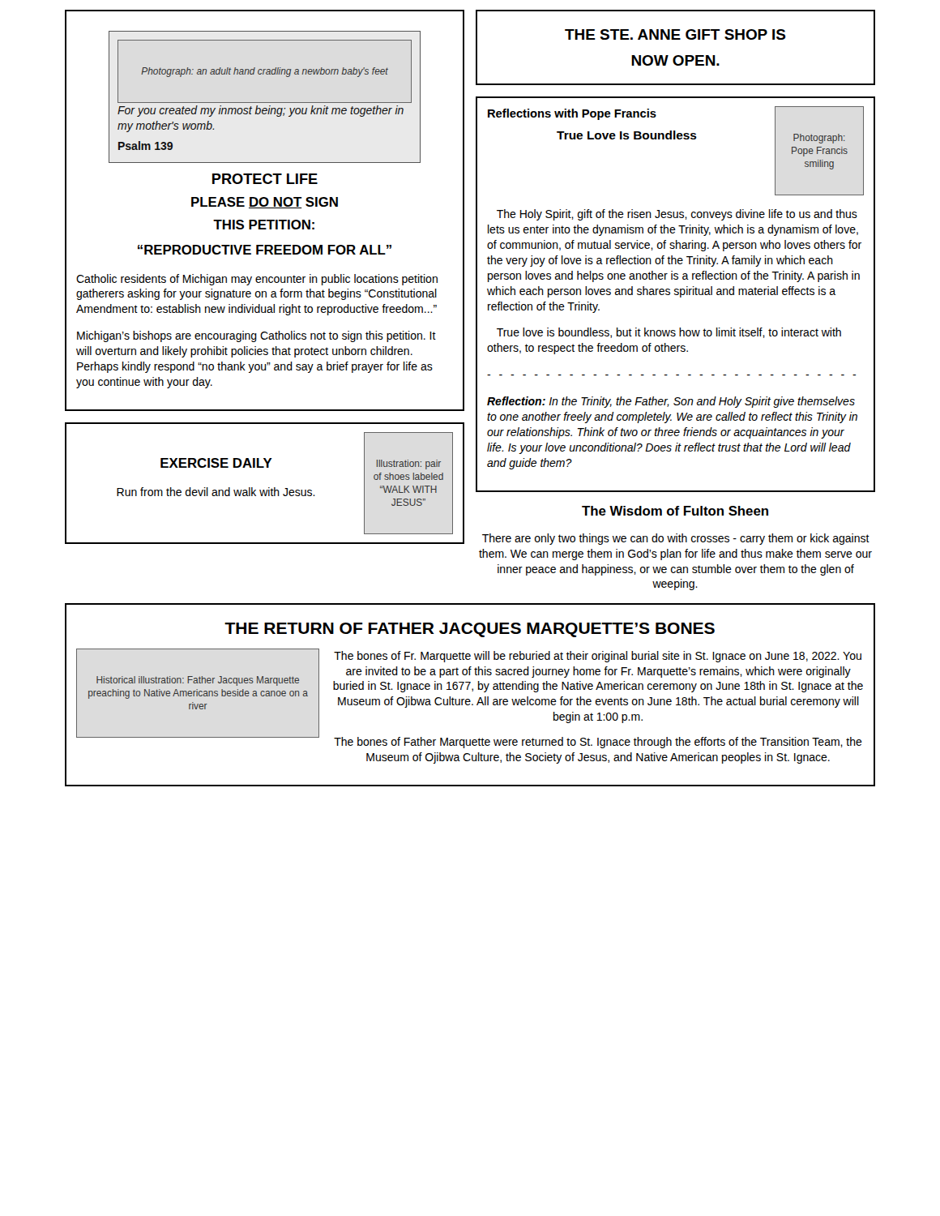Photograph: an adult hand cradling a newborn baby's feet
For you created my inmost being; you knit me together in my mother's womb. Psalm 139
PROTECT LIFE
PLEASE DO NOT SIGN
THIS PETITION:
“REPRODUCTIVE FREEDOM FOR ALL”
Catholic residents of Michigan may encounter in public locations petition gatherers asking for your signature on a form that begins “Constitutional Amendment to: establish new individual right to reproductive freedom...”
Michigan’s bishops are encouraging Catholics not to sign this petition. It will overturn and likely prohibit policies that protect unborn children. Perhaps kindly respond “no thank you” and say a brief prayer for life as you continue with your day.
EXERCISE DAILY
Run from the devil and walk with Jesus.
Illustration: pair of shoes labeled “WALK WITH JESUS”
THE STE. ANNE GIFT SHOP IS
NOW OPEN.
Reflections with Pope Francis
True Love Is Boundless
Photograph: Pope Francis smiling
The Holy Spirit, gift of the risen Jesus, conveys divine life to us and thus lets us enter into the dynamism of the Trinity, which is a dynamism of love, of communion, of mutual service, of sharing. A person who loves others for the very joy of love is a reflection of the Trinity. A family in which each person loves and helps one another is a reflection of the Trinity. A parish in which each person loves and shares spiritual and material effects is a reflection of the Trinity.
True love is boundless, but it knows how to limit itself, to interact with others, to respect the freedom of others.
- - - - - - - - - - - - - - - - - - - - - - - - - - - - - - - - - - - -
Reflection: In the Trinity, the Father, Son and Holy Spirit give themselves to one another freely and completely. We are called to reflect this Trinity in our relationships. Think of two or three friends or acquaintances in your life. Is your love unconditional? Does it reflect trust that the Lord will lead and guide them?
The Wisdom of Fulton Sheen
There are only two things we can do with crosses - carry them or kick against them. We can merge them in God’s plan for life and thus make them serve our inner peace and happiness, or we can stumble over them to the glen of weeping.
THE RETURN OF FATHER JACQUES MARQUETTE’S BONES
Historical illustration: Father Jacques Marquette preaching to Native Americans beside a canoe on a river
The bones of Fr. Marquette will be reburied at their original burial site in St. Ignace on June 18, 2022. You are invited to be a part of this sacred journey home for Fr. Marquette’s remains, which were originally buried in St. Ignace in 1677, by attending the Native American ceremony on June 18th in St. Ignace at the Museum of Ojibwa Culture. All are welcome for the events on June 18th. The actual burial ceremony will begin at 1:00 p.m.
The bones of Father Marquette were returned to St. Ignace through the efforts of the Transition Team, the Museum of Ojibwa Culture, the Society of Jesus, and Native American peoples in St. Ignace.